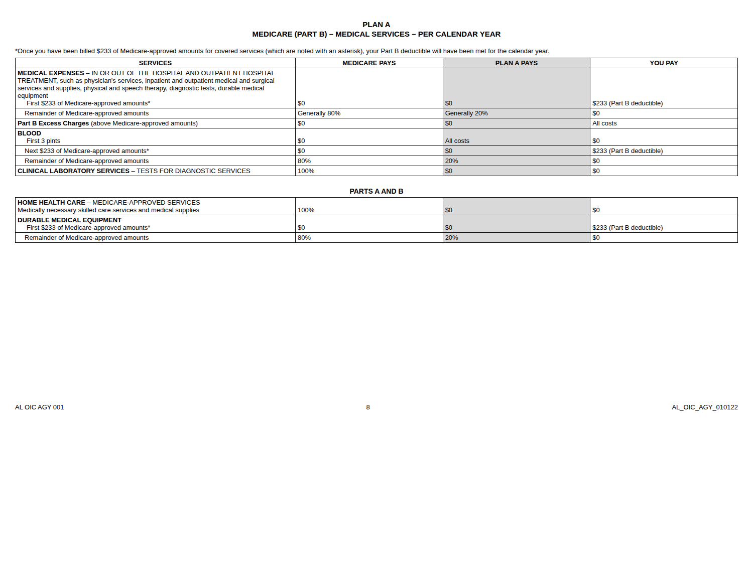PLAN A
MEDICARE (PART B) – MEDICAL SERVICES – PER CALENDAR YEAR
*Once you have been billed $233 of Medicare-approved amounts for covered services (which are noted with an asterisk), your Part B deductible will have been met for the calendar year.
| SERVICES | MEDICARE PAYS | PLAN A PAYS | YOU PAY |
| --- | --- | --- | --- |
| MEDICAL EXPENSES – IN OR OUT OF THE HOSPITAL AND OUTPATIENT HOSPITAL TREATMENT, such as physician's services, inpatient and outpatient medical and surgical services and supplies, physical and speech therapy, diagnostic tests, durable medical equipment First $233 of Medicare-approved amounts* | $0 | $0 | $233 (Part B deductible) |
| Remainder of Medicare-approved amounts | Generally 80% | Generally 20% | $0 |
| Part B Excess Charges (above Medicare-approved amounts) | $0 | $0 | All costs |
| BLOOD First 3 pints | $0 | All costs | $0 |
| Next $233 of Medicare-approved amounts* | $0 | $0 | $233 (Part B deductible) |
| Remainder of Medicare-approved amounts | 80% | 20% | $0 |
| CLINICAL LABORATORY SERVICES – TESTS FOR DIAGNOSTIC SERVICES | 100% | $0 | $0 |
PARTS A AND B
| HOME HEALTH CARE – MEDICARE-APPROVED SERVICES Medically necessary skilled care services and medical supplies | 100% | $0 | $0 |
| DURABLE MEDICAL EQUIPMENT First $233 of Medicare-approved amounts* | $0 | $0 | $233 (Part B deductible) |
| Remainder of Medicare-approved amounts | 80% | 20% | $0 |
AL OIC AGY 001
8
AL_OIC_AGY_010122